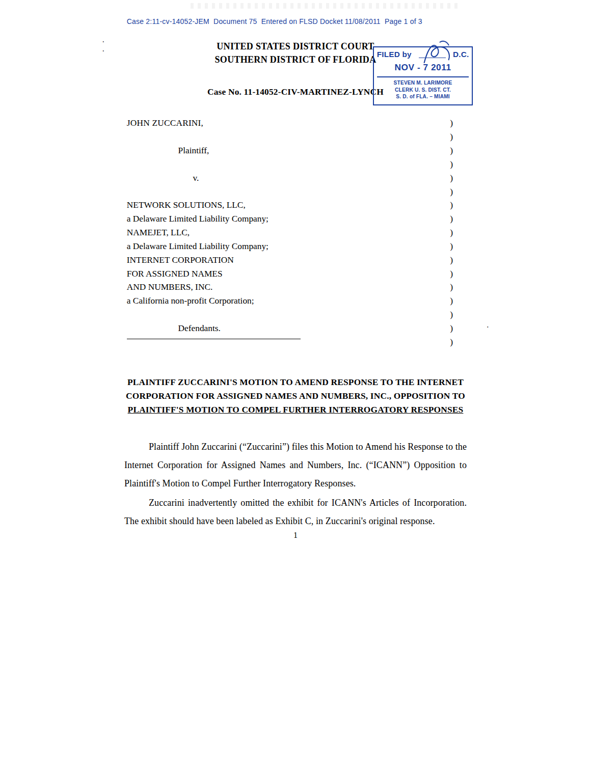Case 2:11-cv-14052-JEM Document 75 Entered on FLSD Docket 11/08/2011 Page 1 of 3
.
.
UNITED STATES DISTRICT COURT
SOUTHERN DISTRICT OF FLORIDA
FILED by D.C.
NOV - 7 2011
STEVEN M. LARIMORE
CLERK U. S. DIST. CT.
S. D. of FLA. – MIAMI
Case No. 11-14052-CIV-MARTINEZ-LYNCH
| JOHN ZUCCARINI, | ) |
| | ) |
| Plaintiff, | ) |
| | ) |
| v. | ) |
| | ) |
| NETWORK SOLUTIONS, LLC, | ) |
| a Delaware Limited Liability Company; | ) |
| NAMEJET, LLC, | ) |
| a Delaware Limited Liability Company; | ) |
| INTERNET CORPORATION | ) |
| FOR ASSIGNED NAMES | ) |
| AND NUMBERS, INC. | ) |
| a California non-profit Corporation; | ) |
| | ) |
| Defendants. | ) |
| | ) |
PLAINTIFF ZUCCARINI'S MOTION TO AMEND RESPONSE TO THE INTERNET
CORPORATION FOR ASSIGNED NAMES AND NUMBERS, INC., OPPOSITION TO
PLAINTIFF'S MOTION TO COMPEL FURTHER INTERROGATORY RESPONSES
Plaintiff John Zuccarini (“Zuccarini”) files this Motion to Amend his Response to the Internet Corporation for Assigned Names and Numbers, Inc. (“ICANN”) Opposition to Plaintiff's Motion to Compel Further Interrogatory Responses.
Zuccarini inadvertently omitted the exhibit for ICANN's Articles of Incorporation. The exhibit should have been labeled as Exhibit C, in Zuccarini's original response.
.
1